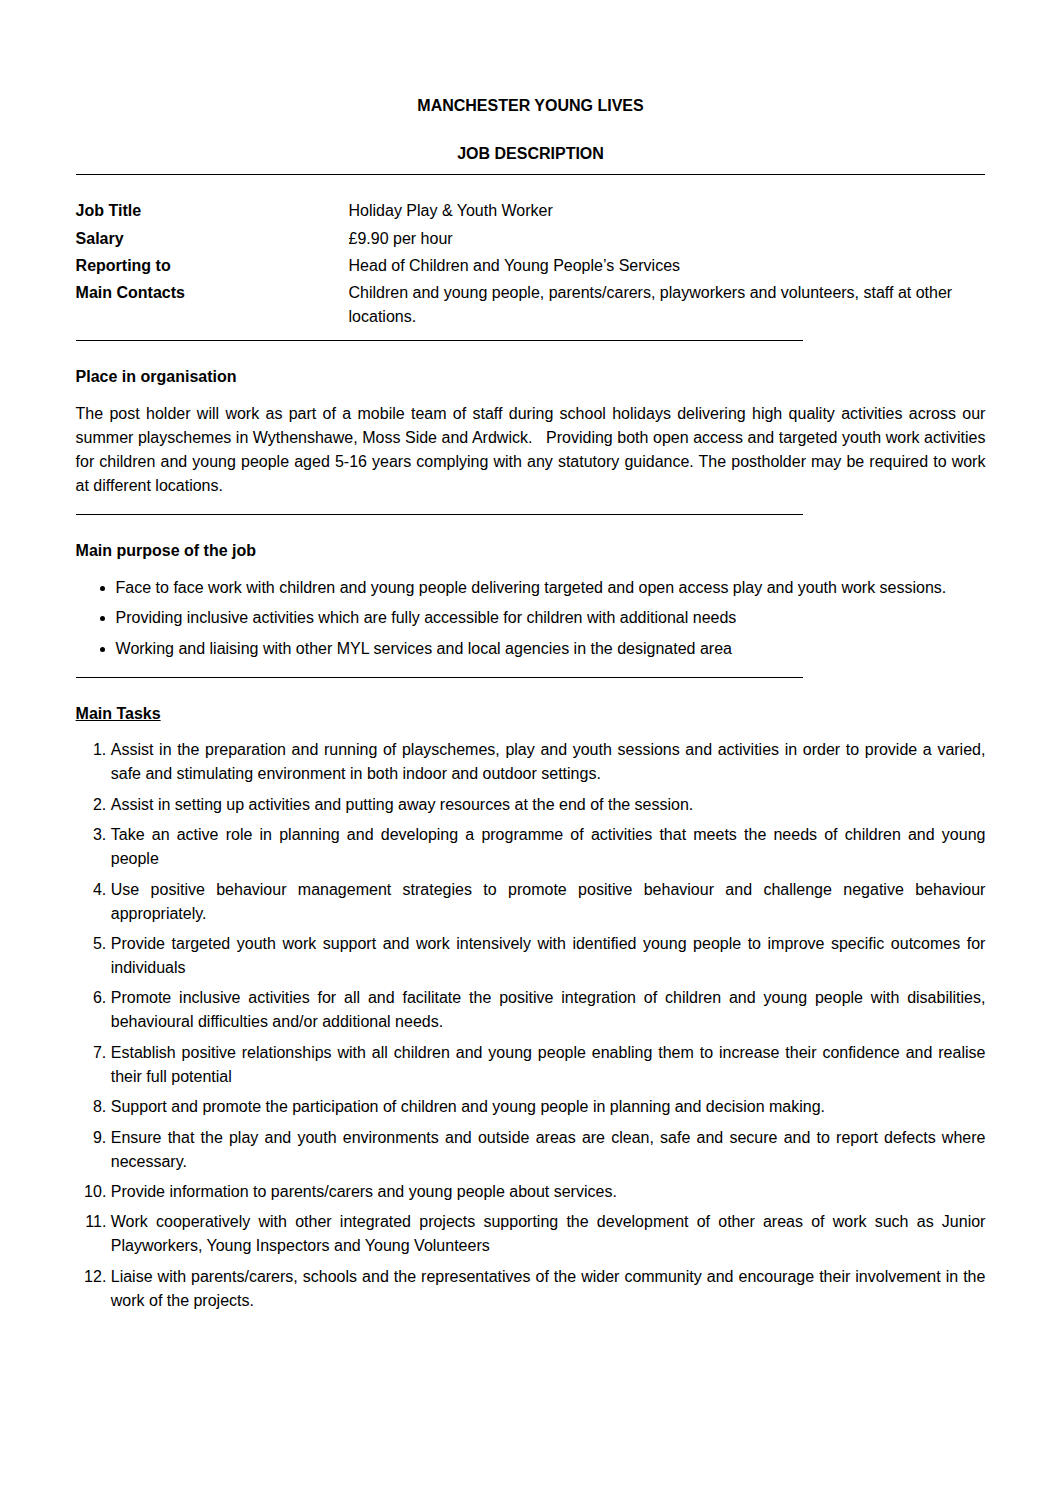MANCHESTER YOUNG LIVES
JOB DESCRIPTION
| Job Title | Holiday Play & Youth Worker |
| Salary | £9.90 per hour |
| Reporting to | Head of Children and Young People’s Services |
| Main Contacts | Children and young people, parents/carers, playworkers and volunteers, staff at other locations. |
Place in organisation
The post holder will work as part of a mobile team of staff during school holidays delivering high quality activities across our summer playschemes in Wythenshawe, Moss Side and Ardwick. Providing both open access and targeted youth work activities for children and young people aged 5-16 years complying with any statutory guidance. The postholder may be required to work at different locations.
Main purpose of the job
Face to face work with children and young people delivering targeted and open access play and youth work sessions.
Providing inclusive activities which are fully accessible for children with additional needs
Working and liaising with other MYL services and local agencies in the designated area
Main Tasks
Assist in the preparation and running of playschemes, play and youth sessions and activities in order to provide a varied, safe and stimulating environment in both indoor and outdoor settings.
Assist in setting up activities and putting away resources at the end of the session.
Take an active role in planning and developing a programme of activities that meets the needs of children and young people
Use positive behaviour management strategies to promote positive behaviour and challenge negative behaviour appropriately.
Provide targeted youth work support and work intensively with identified young people to improve specific outcomes for individuals
Promote inclusive activities for all and facilitate the positive integration of children and young people with disabilities, behavioural difficulties and/or additional needs.
Establish positive relationships with all children and young people enabling them to increase their confidence and realise their full potential
Support and promote the participation of children and young people in planning and decision making.
Ensure that the play and youth environments and outside areas are clean, safe and secure and to report defects where necessary.
Provide information to parents/carers and young people about services.
Work cooperatively with other integrated projects supporting the development of other areas of work such as Junior Playworkers, Young Inspectors and Young Volunteers
Liaise with parents/carers, schools and the representatives of the wider community and encourage their involvement in the work of the projects.